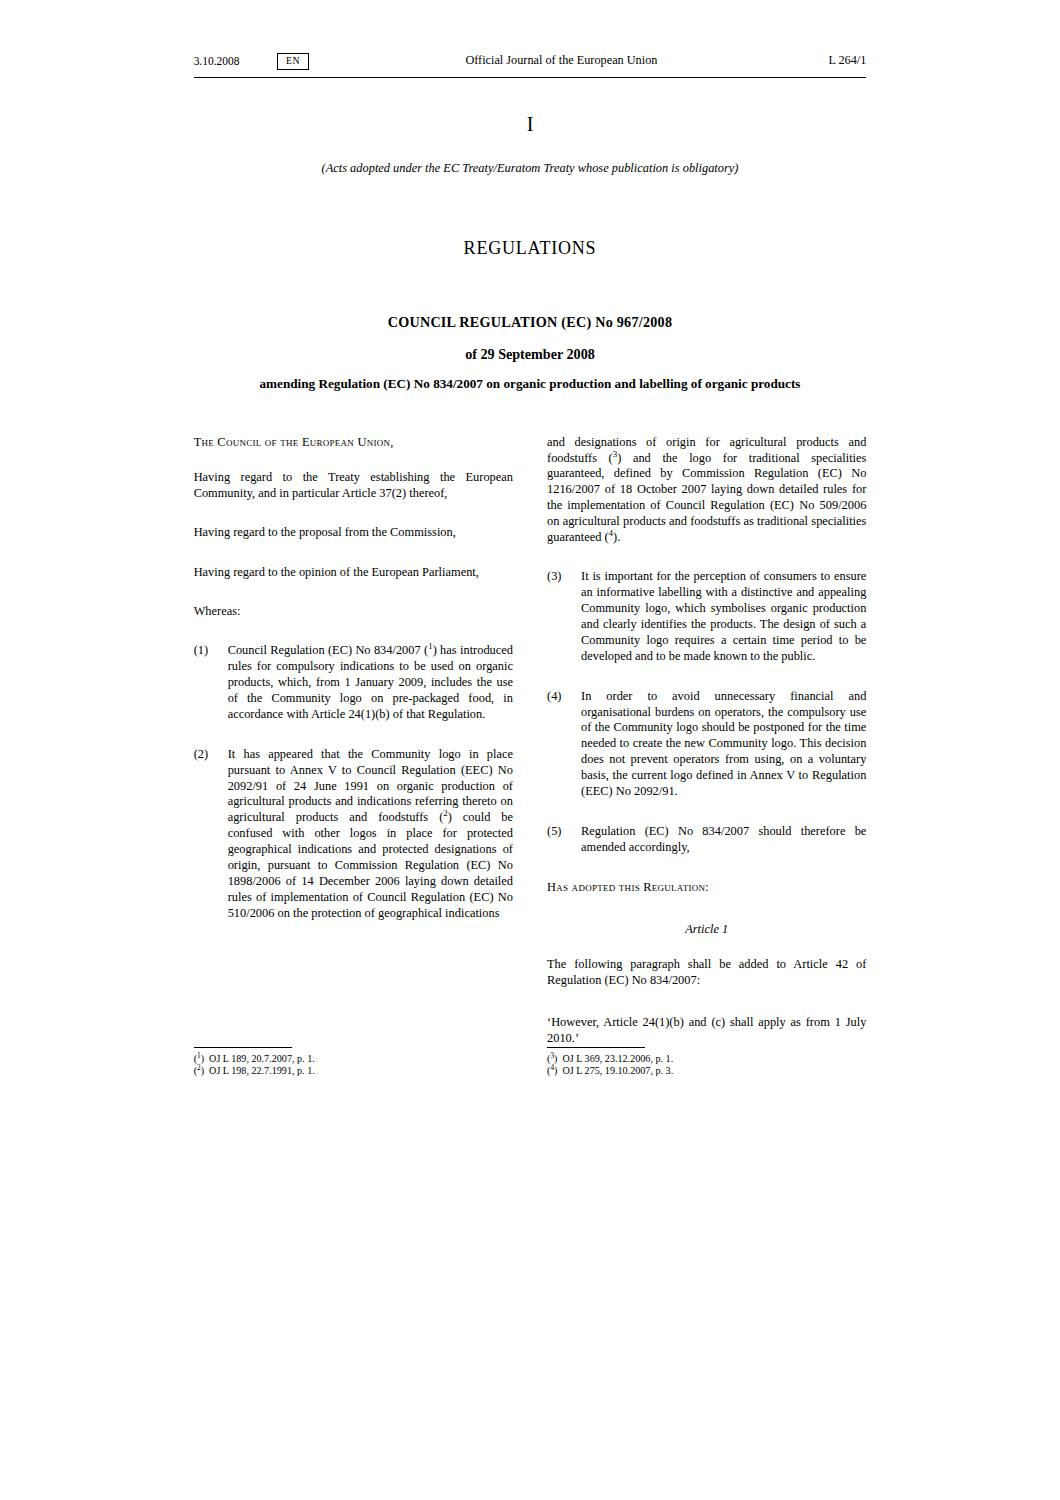3.10.2008
EN
Official Journal of the European Union
L 264/1
I
(Acts adopted under the EC Treaty/Euratom Treaty whose publication is obligatory)
REGULATIONS
COUNCIL REGULATION (EC) No 967/2008
of 29 September 2008
amending Regulation (EC) No 834/2007 on organic production and labelling of organic products
The Council of the European Union,
Having regard to the Treaty establishing the European Community, and in particular Article 37(2) thereof,
Having regard to the proposal from the Commission,
Having regard to the opinion of the European Parliament,
Whereas:
(1)
Council Regulation (EC) No 834/2007 (1) has introduced rules for compulsory indications to be used on organic products, which, from 1 January 2009, includes the use of the Community logo on pre-packaged food, in accordance with Article 24(1)(b) of that Regulation.
(2)
It has appeared that the Community logo in place pursuant to Annex V to Council Regulation (EEC) No 2092/91 of 24 June 1991 on organic production of agricultural products and indications referring thereto on agricultural products and foodstuffs (2) could be confused with other logos in place for protected geographical indications and protected designations of origin, pursuant to Commission Regulation (EC) No 1898/2006 of 14 December 2006 laying down detailed rules of implementation of Council Regulation (EC) No 510/2006 on the protection of geographical indications
and designations of origin for agricultural products and foodstuffs (3) and the logo for traditional specialities guaranteed, defined by Commission Regulation (EC) No 1216/2007 of 18 October 2007 laying down detailed rules for the implementation of Council Regulation (EC) No 509/2006 on agricultural products and foodstuffs as traditional specialities guaranteed (4).
(3)
It is important for the perception of consumers to ensure an informative labelling with a distinctive and appealing Community logo, which symbolises organic production and clearly identifies the products. The design of such a Community logo requires a certain time period to be developed and to be made known to the public.
(4)
In order to avoid unnecessary financial and organisational burdens on operators, the compulsory use of the Community logo should be postponed for the time needed to create the new Community logo. This decision does not prevent operators from using, on a voluntary basis, the current logo defined in Annex V to Regulation (EEC) No 2092/91.
(5)
Regulation (EC) No 834/2007 should therefore be amended accordingly,
Has adopted this Regulation:
Article 1
The following paragraph shall be added to Article 42 of Regulation (EC) No 834/2007:
‘However, Article 24(1)(b) and (c) shall apply as from 1 July 2010.’
(1) OJ L 189, 20.7.2007, p. 1.
(2) OJ L 198, 22.7.1991, p. 1.
(3) OJ L 369, 23.12.2006, p. 1.
(4) OJ L 275, 19.10.2007, p. 3.